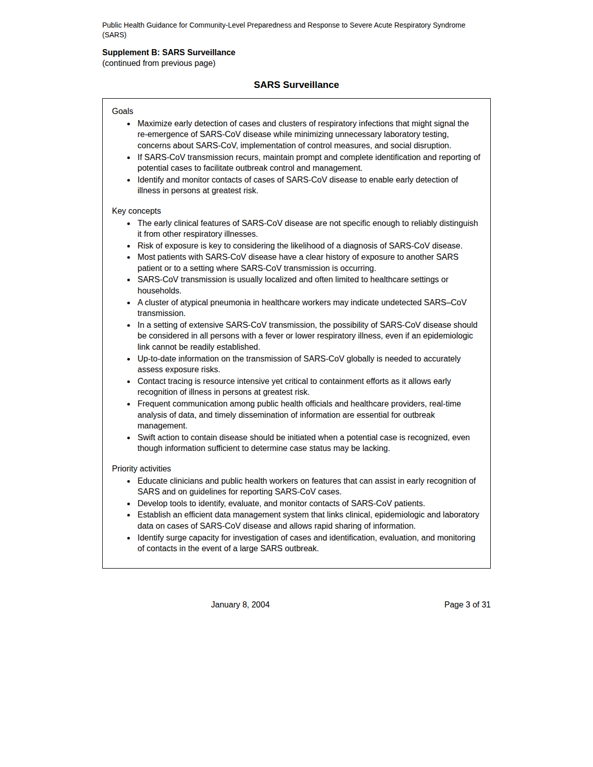Public Health Guidance for Community-Level Preparedness and Response to Severe Acute Respiratory Syndrome (SARS)
Supplement B: SARS Surveillance
(continued from previous page)
SARS Surveillance
Goals
Maximize early detection of cases and clusters of respiratory infections that might signal the re-emergence of SARS-CoV disease while minimizing unnecessary laboratory testing, concerns about SARS-CoV, implementation of control measures, and social disruption.
If SARS-CoV transmission recurs, maintain prompt and complete identification and reporting of potential cases to facilitate outbreak control and management.
Identify and monitor contacts of cases of SARS-CoV disease to enable early detection of illness in persons at greatest risk.
Key concepts
The early clinical features of SARS-CoV disease are not specific enough to reliably distinguish it from other respiratory illnesses.
Risk of exposure is key to considering the likelihood of a diagnosis of SARS-CoV disease.
Most patients with SARS-CoV disease have a clear history of exposure to another SARS patient or to a setting where SARS-CoV transmission is occurring.
SARS-CoV transmission is usually localized and often limited to healthcare settings or households.
A cluster of atypical pneumonia in healthcare workers may indicate undetected SARS–CoV transmission.
In a setting of extensive SARS-CoV transmission, the possibility of SARS-CoV disease should be considered in all persons with a fever or lower respiratory illness, even if an epidemiologic link cannot be readily established.
Up-to-date information on the transmission of SARS-CoV globally is needed to accurately assess exposure risks.
Contact tracing is resource intensive yet critical to containment efforts as it allows early recognition of illness in persons at greatest risk.
Frequent communication among public health officials and healthcare providers, real-time analysis of data, and timely dissemination of information are essential for outbreak management.
Swift action to contain disease should be initiated when a potential case is recognized, even though information sufficient to determine case status may be lacking.
Priority activities
Educate clinicians and public health workers on features that can assist in early recognition of SARS and on guidelines for reporting SARS-CoV cases.
Develop tools to identify, evaluate, and monitor contacts of SARS-CoV patients.
Establish an efficient data management system that links clinical, epidemiologic and laboratory data on cases of SARS-CoV disease and allows rapid sharing of information.
Identify surge capacity for investigation of cases and identification, evaluation, and monitoring of contacts in the event of a large SARS outbreak.
January 8, 2004 Page 3 of 31